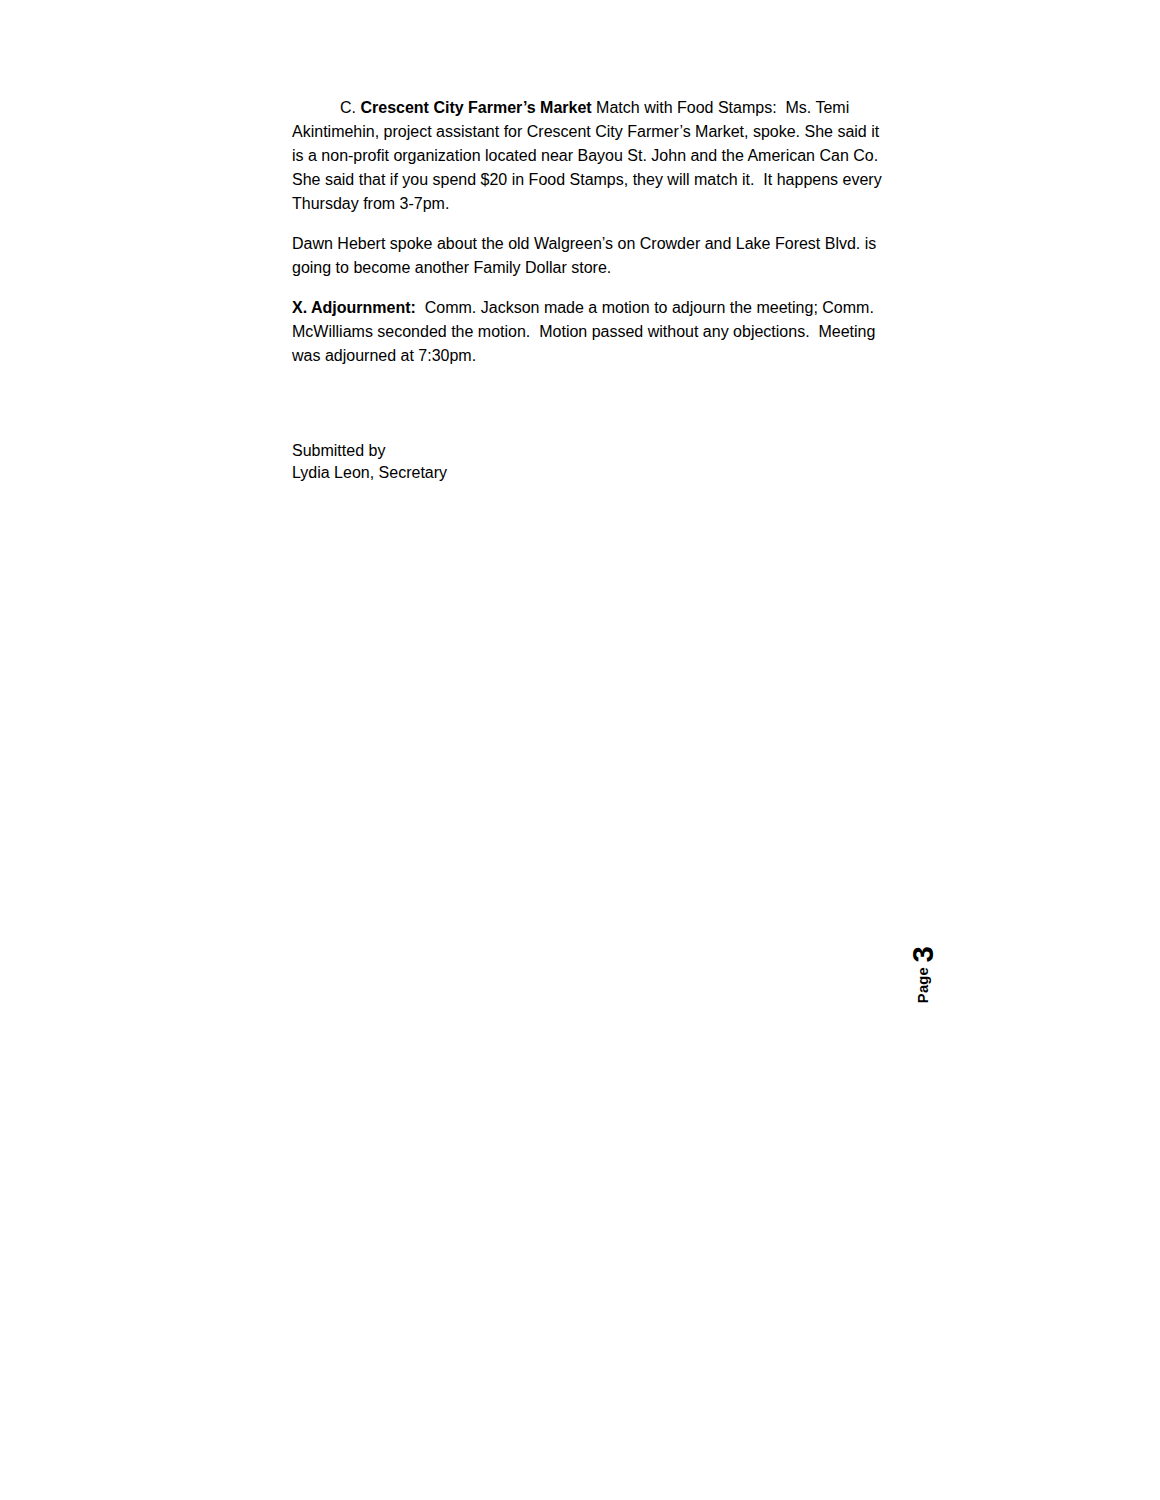C. Crescent City Farmer’s Market Match with Food Stamps: Ms. Temi Akintimehin, project assistant for Crescent City Farmer’s Market, spoke. She said it is a non-profit organization located near Bayou St. John and the American Can Co. She said that if you spend $20 in Food Stamps, they will match it. It happens every Thursday from 3-7pm.
Dawn Hebert spoke about the old Walgreen’s on Crowder and Lake Forest Blvd. is going to become another Family Dollar store.
X. Adjournment: Comm. Jackson made a motion to adjourn the meeting; Comm. McWilliams seconded the motion. Motion passed without any objections. Meeting was adjourned at 7:30pm.
Submitted by
Lydia Leon, Secretary
Page 3